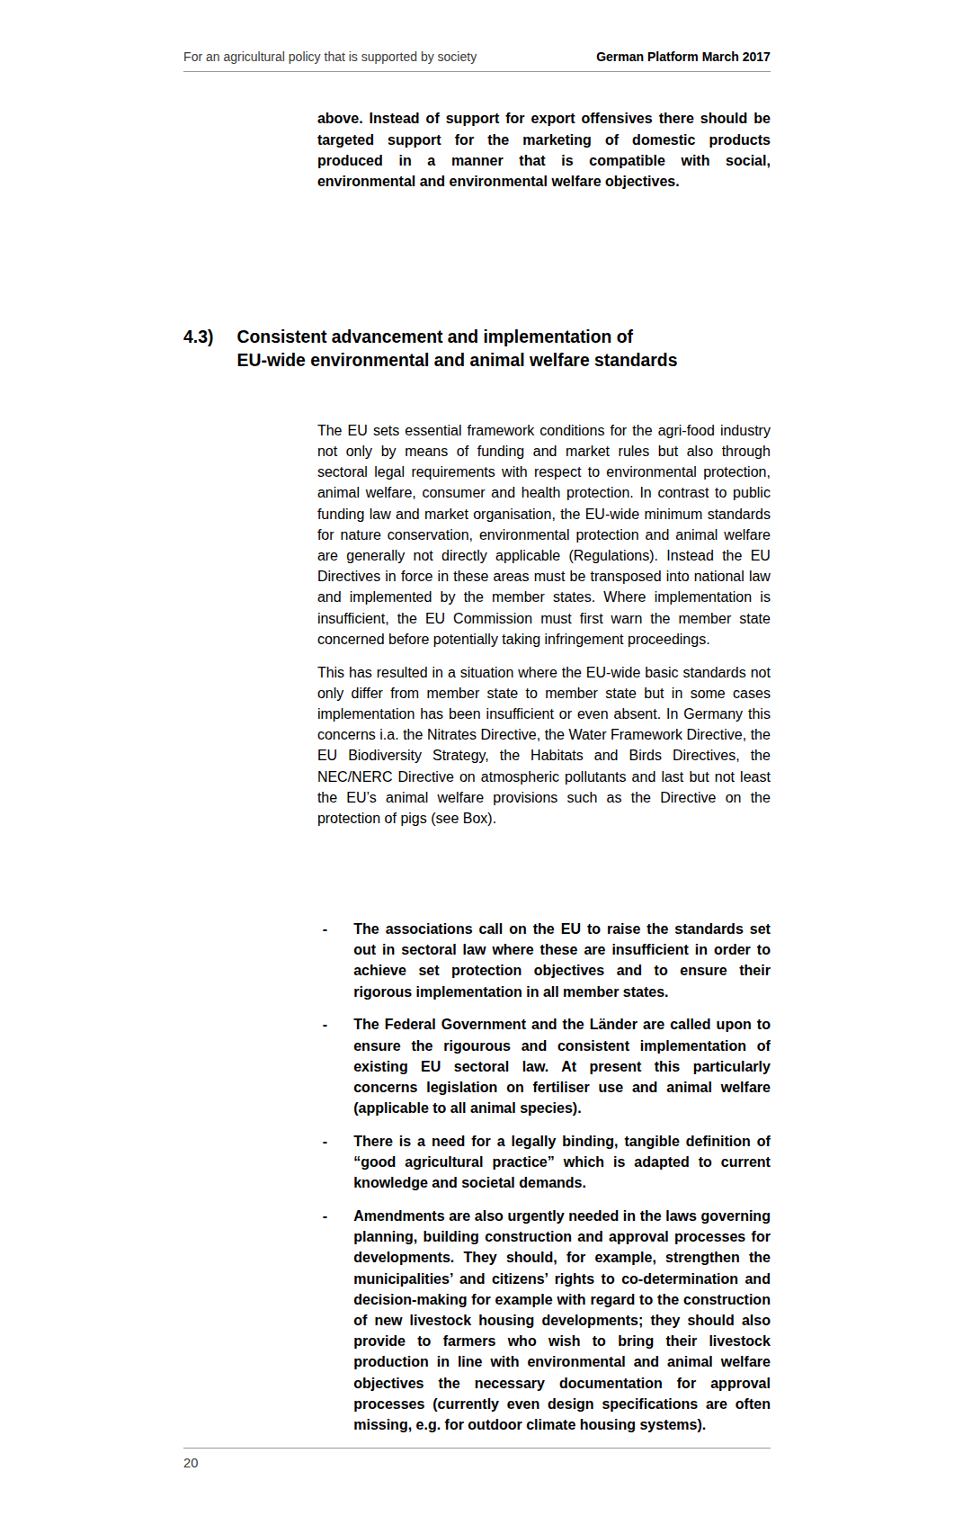For an agricultural policy that is supported by society German Platform March 2017
above. Instead of support for export offensives there should be targeted support for the marketing of domestic products produced in a manner that is compatible with social, environmental and environmental welfare objectives.
4.3) Consistent advancement and implementation of
EU-wide environmental and animal welfare standards
The EU sets essential framework conditions for the agri-food industry not only by means of funding and market rules but also through sectoral legal requirements with respect to environmental protection, animal welfare, consumer and health protection. In contrast to public funding law and market organisation, the EU-wide minimum standards for nature conservation, environmental protection and animal welfare are generally not directly applicable (Regulations). Instead the EU Directives in force in these areas must be transposed into national law and implemented by the member states. Where implementation is insufficient, the EU Commission must first warn the member state concerned before potentially taking infringement proceedings.
This has resulted in a situation where the EU-wide basic standards not only differ from member state to member state but in some cases implementation has been insufficient or even absent. In Germany this concerns i.a. the Nitrates Directive, the Water Framework Directive, the EU Biodiversity Strategy, the Habitats and Birds Directives, the NEC/NERC Directive on atmospheric pollutants and last but not least the EU’s animal welfare provisions such as the Directive on the protection of pigs (see Box).
The associations call on the EU to raise the standards set out in sectoral law where these are insufficient in order to achieve set protection objectives and to ensure their rigorous implementation in all member states.
The Federal Government and the Länder are called upon to ensure the rigourous and consistent implementation of existing EU sectoral law. At present this particularly concerns legislation on fertiliser use and animal welfare (applicable to all animal species).
There is a need for a legally binding, tangible definition of “good agricultural practice” which is adapted to current knowledge and societal demands.
Amendments are also urgently needed in the laws governing planning, building construction and approval processes for developments. They should, for example, strengthen the municipalities’ and citizens’ rights to co-determination and decision-making for example with regard to the construction of new livestock housing developments; they should also provide to farmers who wish to bring their livestock production in line with environmental and animal welfare objectives the necessary documentation for approval processes (currently even design specifications are often missing, e.g. for outdoor climate housing systems).
20